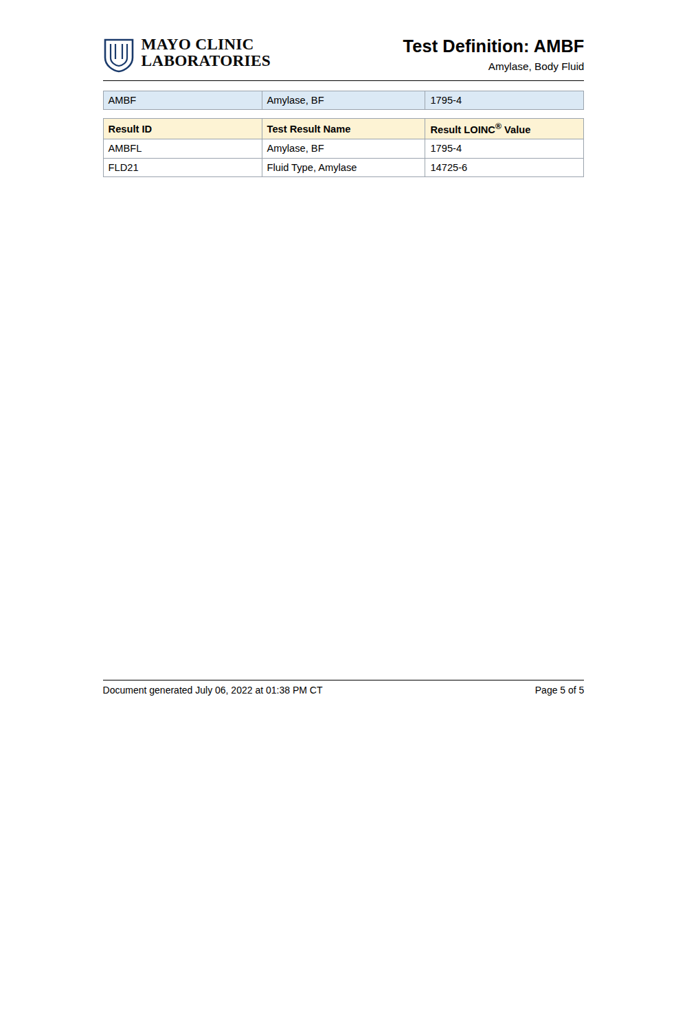MAYO CLINIC
LABORATORIES
Test Definition: AMBF
Amylase, Body Fluid
| AMBF | Amylase, BF | 1795-4 |
| Result ID | Test Result Name | Result LOINC ® Value |
| --- | --- | --- |
| AMBFL | Amylase, BF | 1795-4 |
| FLD21 | Fluid Type, Amylase | 14725-6 |
Document generated July 06, 2022 at 01:38 PM CT
Page 5 of 5